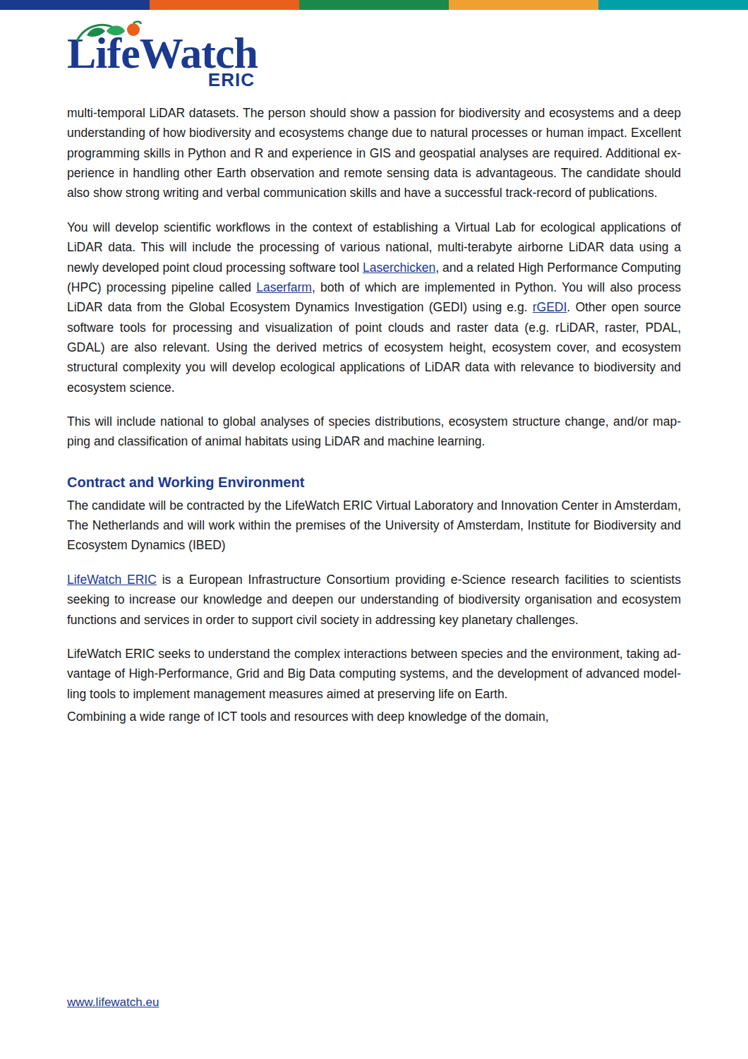Life Watch ERIC
multi-temporal LiDAR datasets. The person should show a passion for biodiversity and ecosystems and a deep understanding of how biodiversity and ecosystems change due to natural processes or human impact. Excellent programming skills in Python and R and experience in GIS and geospatial analyses are required. Additional experience in handling other Earth observation and remote sensing data is advantageous. The candidate should also show strong writing and verbal communication skills and have a successful track-record of publications.
You will develop scientific workflows in the context of establishing a Virtual Lab for ecological applications of LiDAR data. This will include the processing of various national, multi-terabyte airborne LiDAR data using a newly developed point cloud processing software tool Laserchicken, and a related High Performance Computing (HPC) processing pipeline called Laserfarm, both of which are implemented in Python. You will also process LiDAR data from the Global Ecosystem Dynamics Investigation (GEDI) using e.g. rGEDI. Other open source software tools for processing and visualization of point clouds and raster data (e.g. rLiDAR, raster, PDAL, GDAL) are also relevant. Using the derived metrics of ecosystem height, ecosystem cover, and ecosystem structural complexity you will develop ecological applications of LiDAR data with relevance to biodiversity and ecosystem science.
This will include national to global analyses of species distributions, ecosystem structure change, and/or mapping and classification of animal habitats using LiDAR and machine learning.
Contract and Working Environment
The candidate will be contracted by the LifeWatch ERIC Virtual Laboratory and Innovation Center in Amsterdam, The Netherlands and will work within the premises of the University of Amsterdam, Institute for Biodiversity and Ecosystem Dynamics (IBED)
LifeWatch ERIC is a European Infrastructure Consortium providing e-Science research facilities to scientists seeking to increase our knowledge and deepen our understanding of biodiversity organisation and ecosystem functions and services in order to support civil society in addressing key planetary challenges.
LifeWatch ERIC seeks to understand the complex interactions between species and the environment, taking advantage of High-Performance, Grid and Big Data computing systems, and the development of advanced modelling tools to implement management measures aimed at preserving life on Earth.
Combining a wide range of ICT tools and resources with deep knowledge of the domain,
www.lifewatch.eu